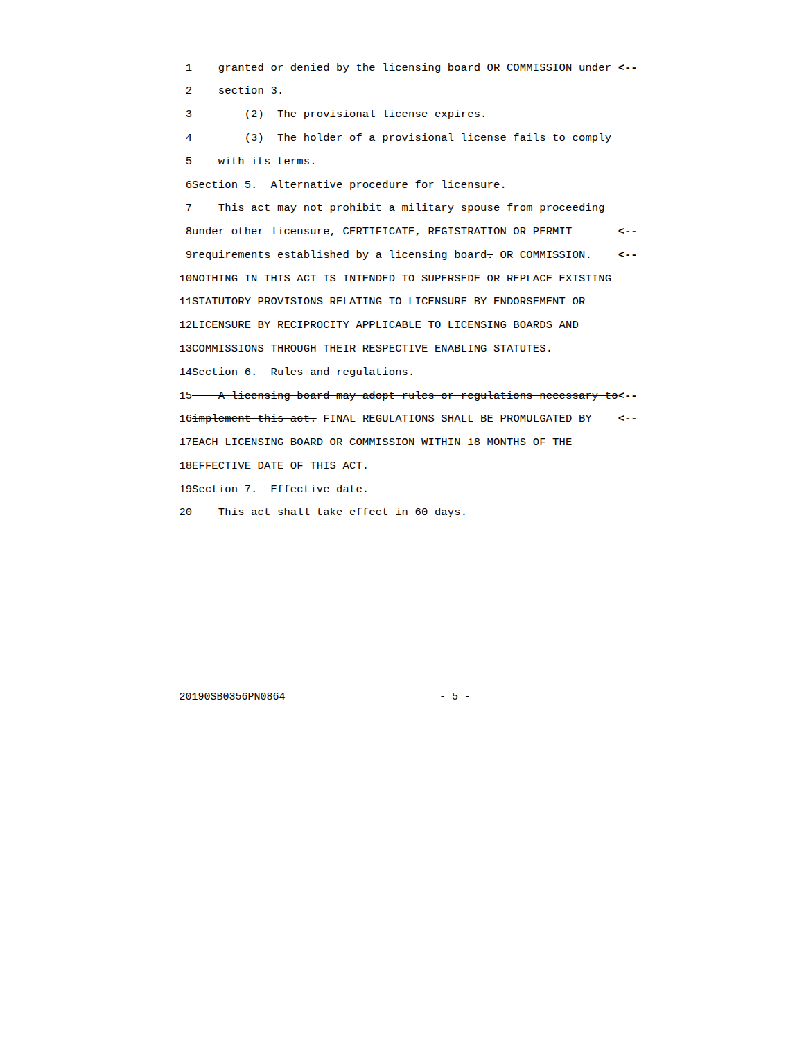| 1 | granted or denied by the licensing board OR COMMISSION under | <-- |
| 2 | section 3. | |
| 3 | (2) The provisional license expires. | |
| 4 | (3) The holder of a provisional license fails to comply | |
| 5 | with its terms. | |
| 6 | Section 5. Alternative procedure for licensure. | |
| 7 | This act may not prohibit a military spouse from proceeding | |
| 8 | under other licensure, CERTIFICATE, REGISTRATION OR PERMIT | <-- |
| 9 | requirements established by a licensing board . OR COMMISSION. | <-- |
| 10 | NOTHING IN THIS ACT IS INTENDED TO SUPERSEDE OR REPLACE EXISTING | |
| 11 | STATUTORY PROVISIONS RELATING TO LICENSURE BY ENDORSEMENT OR | |
| 12 | LICENSURE BY RECIPROCITY APPLICABLE TO LICENSING BOARDS AND | |
| 13 | COMMISSIONS THROUGH THEIR RESPECTIVE ENABLING STATUTES. | |
| 14 | Section 6. Rules and regulations. | |
| 15 | A licensing board may adopt rules or regulations necessary to | <-- |
| 16 | implement this act. FINAL REGULATIONS SHALL BE PROMULGATED BY | <-- |
| 17 | EACH LICENSING BOARD OR COMMISSION WITHIN 18 MONTHS OF THE | |
| 18 | EFFECTIVE DATE OF THIS ACT. | |
| 19 | Section 7. Effective date. | |
| 20 | This act shall take effect in 60 days. | |
20190SB0356PN0864
- 5 -